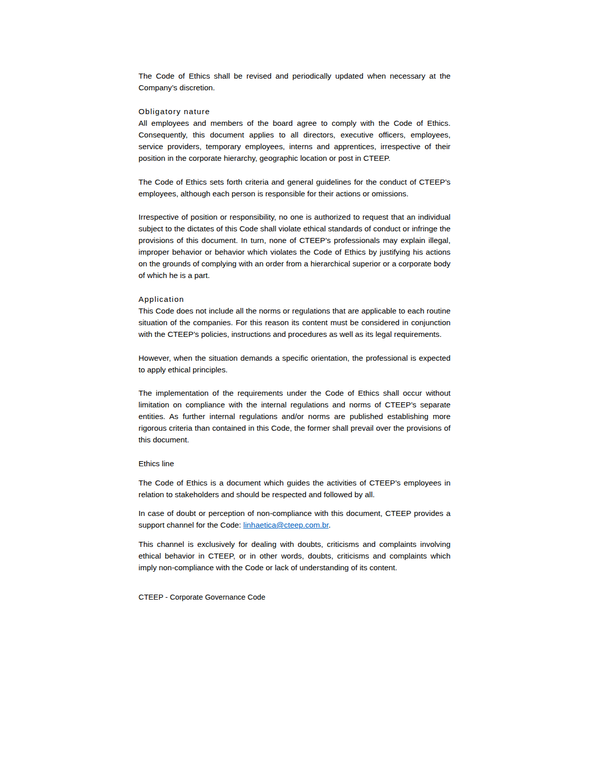The Code of Ethics shall be revised and periodically updated when necessary at the Company’s discretion.
Obligatory nature
All employees and members of the board agree to comply with the Code of Ethics. Consequently, this document applies to all directors, executive officers, employees, service providers, temporary employees, interns and apprentices, irrespective of their position in the corporate hierarchy, geographic location or post in CTEEP.
The Code of Ethics sets forth criteria and general guidelines for the conduct of CTEEP’s employees, although each person is responsible for their actions or omissions.
Irrespective of position or responsibility, no one is authorized to request that an individual subject to the dictates of this Code shall violate ethical standards of conduct or infringe the provisions of this document. In turn, none of CTEEP’s professionals may explain illegal, improper behavior or behavior which violates the Code of Ethics by justifying his actions on the grounds of complying with an order from a hierarchical superior or a corporate body of which he is a part.
Application
This Code does not include all the norms or regulations that are applicable to each routine situation of the companies. For this reason its content must be considered in conjunction with the CTEEP’s policies, instructions and procedures as well as its legal requirements.
However, when the situation demands a specific orientation, the professional is expected to apply ethical principles.
The implementation of the requirements under the Code of Ethics shall occur without limitation on compliance with the internal regulations and norms of CTEEP’s separate entities. As further internal regulations and/or norms are published establishing more rigorous criteria than contained in this Code, the former shall prevail over the provisions of this document.
Ethics line
The Code of Ethics is a document which guides the activities of CTEEP’s employees in relation to stakeholders and should be respected and followed by all.
In case of doubt or perception of non-compliance with this document, CTEEP provides a support channel for the Code: linhaetica@cteep.com.br.
This channel is exclusively for dealing with doubts, criticisms and complaints involving ethical behavior in CTEEP, or in other words, doubts, criticisms and complaints which imply non-compliance with the Code or lack of understanding of its content.
CTEEP - Corporate Governance Code